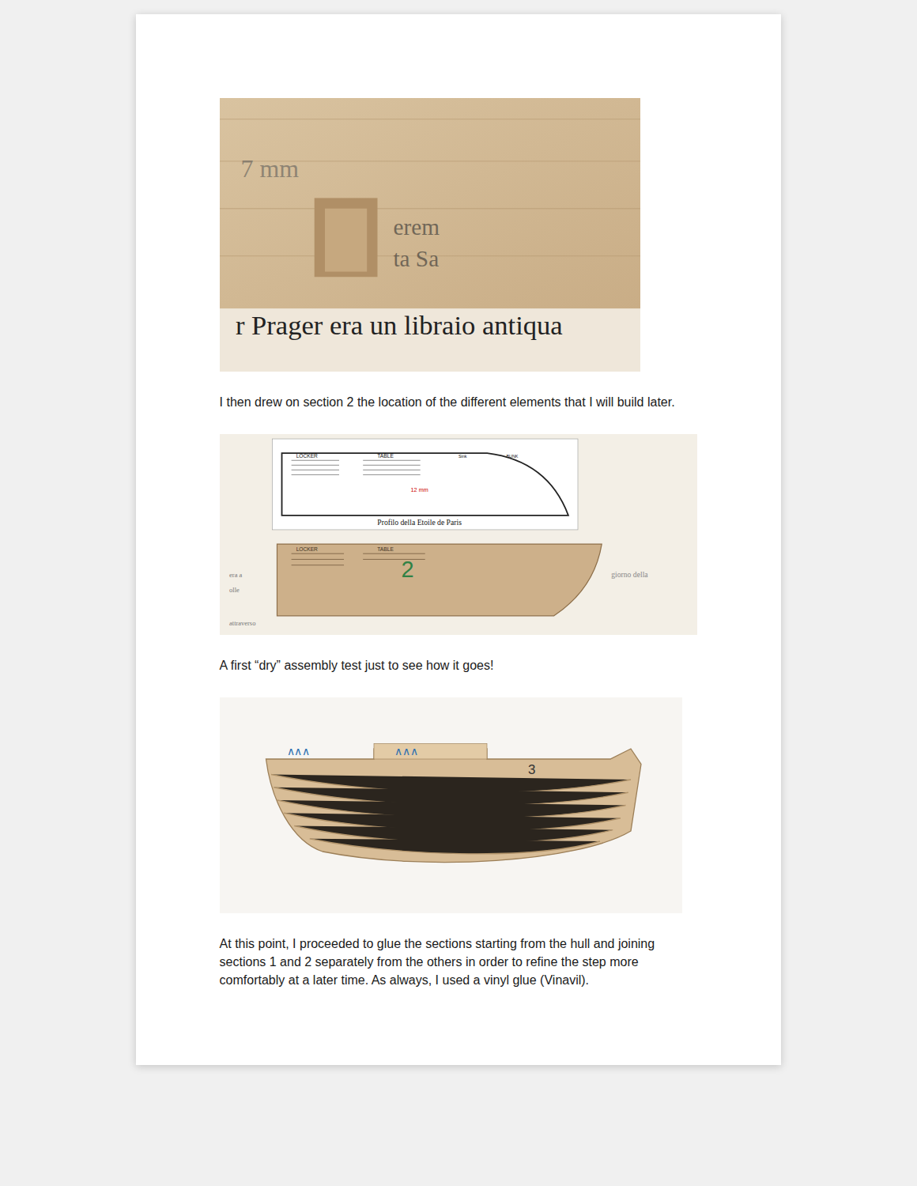I then drew on section 2 the location of the different elements that I will build later.
A first “dry” assembly test just to see how it goes!
At this point, I proceeded to glue the sections starting from the hull and joining sections 1 and 2 separately from the others in order to refine the step more comfortably at a later time. As always, I used a vinyl glue (Vinavil).